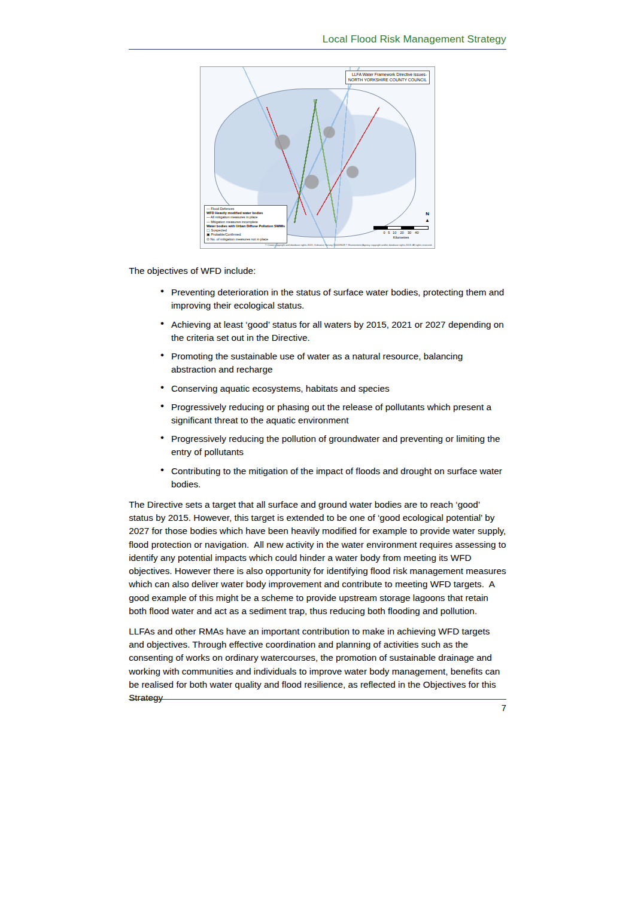Local Flood Risk Management Strategy
LLFA Water Framework Directive issues-
NORTH YORKSHIRE COUNTY COUNCIL
— Flood Defences
WFD Heavily modified water bodies
— All mitigation measures in place
— Mitigation measures incomplete
Water bodies with Urban Diffuse Pollution SWMIs
▢ Suspected
▣ Probable/Confirmed
⊙ No. of mitigation measures not in place
N
▲
0 5 10 20 30 40
Kilometres
© Crown copyright and database rights 2013. Ordnance Survey 100019628 © Environment Agency copyright and/or database rights 2013. All rights reserved.
The objectives of WFD include:
Preventing deterioration in the status of surface water bodies, protecting them and improving their ecological status.
Achieving at least ‘good’ status for all waters by 2015, 2021 or 2027 depending on the criteria set out in the Directive.
Promoting the sustainable use of water as a natural resource, balancing abstraction and recharge
Conserving aquatic ecosystems, habitats and species
Progressively reducing or phasing out the release of pollutants which present a significant threat to the aquatic environment
Progressively reducing the pollution of groundwater and preventing or limiting the entry of pollutants
Contributing to the mitigation of the impact of floods and drought on surface water bodies.
The Directive sets a target that all surface and ground water bodies are to reach ‘good’ status by 2015. However, this target is extended to be one of ‘good ecological potential’ by 2027 for those bodies which have been heavily modified for example to provide water supply, flood protection or navigation. All new activity in the water environment requires assessing to identify any potential impacts which could hinder a water body from meeting its WFD objectives. However there is also opportunity for identifying flood risk management measures which can also deliver water body improvement and contribute to meeting WFD targets. A good example of this might be a scheme to provide upstream storage lagoons that retain both flood water and act as a sediment trap, thus reducing both flooding and pollution.
LLFAs and other RMAs have an important contribution to make in achieving WFD targets and objectives. Through effective coordination and planning of activities such as the consenting of works on ordinary watercourses, the promotion of sustainable drainage and working with communities and individuals to improve water body management, benefits can be realised for both water quality and flood resilience, as reflected in the Objectives for this Strategy
7